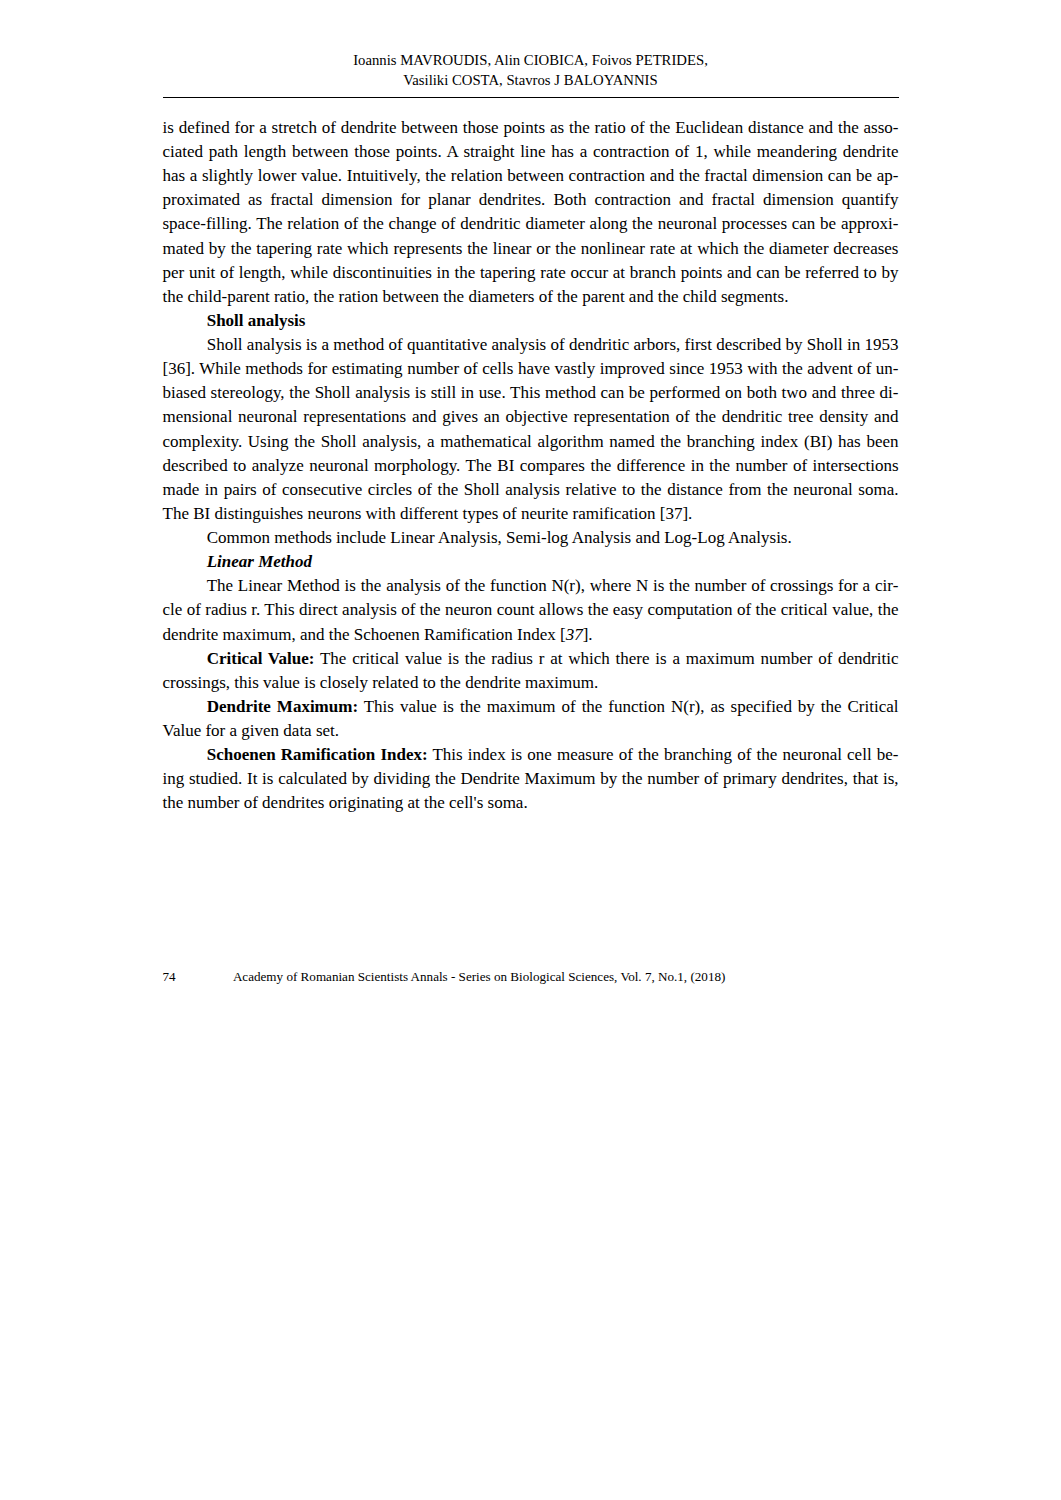Ioannis MAVROUDIS, Alin CIOBICA, Foivos PETRIDES, Vasiliki COSTA, Stavros J BALOYANNIS
is defined for a stretch of dendrite between those points as the ratio of the Euclidean distance and the associated path length between those points. A straight line has a contraction of 1, while meandering dendrite has a slightly lower value. Intuitively, the relation between contraction and the fractal dimension can be approximated as fractal dimension for planar dendrites. Both contraction and fractal dimension quantify space-filling. The relation of the change of dendritic diameter along the neuronal processes can be approximated by the tapering rate which represents the linear or the nonlinear rate at which the diameter decreases per unit of length, while discontinuities in the tapering rate occur at branch points and can be referred to by the child-parent ratio, the ration between the diameters of the parent and the child segments.
Sholl analysis
Sholl analysis is a method of quantitative analysis of dendritic arbors, first described by Sholl in 1953 [36]. While methods for estimating number of cells have vastly improved since 1953 with the advent of unbiased stereology, the Sholl analysis is still in use. This method can be performed on both two and three dimensional neuronal representations and gives an objective representation of the dendritic tree density and complexity. Using the Sholl analysis, a mathematical algorithm named the branching index (BI) has been described to analyze neuronal morphology. The BI compares the difference in the number of intersections made in pairs of consecutive circles of the Sholl analysis relative to the distance from the neuronal soma. The BI distinguishes neurons with different types of neurite ramification [37].
Common methods include Linear Analysis, Semi-log Analysis and Log-Log Analysis.
Linear Method
The Linear Method is the analysis of the function N(r), where N is the number of crossings for a circle of radius r. This direct analysis of the neuron count allows the easy computation of the critical value, the dendrite maximum, and the Schoenen Ramification Index [37].
Critical Value: The critical value is the radius r at which there is a maximum number of dendritic crossings, this value is closely related to the dendrite maximum.
Dendrite Maximum: This value is the maximum of the function N(r), as specified by the Critical Value for a given data set.
Schoenen Ramification Index: This index is one measure of the branching of the neuronal cell being studied. It is calculated by dividing the Dendrite Maximum by the number of primary dendrites, that is, the number of dendrites originating at the cell's soma.
74 Academy of Romanian Scientists Annals - Series on Biological Sciences, Vol. 7, No.1, (2018)